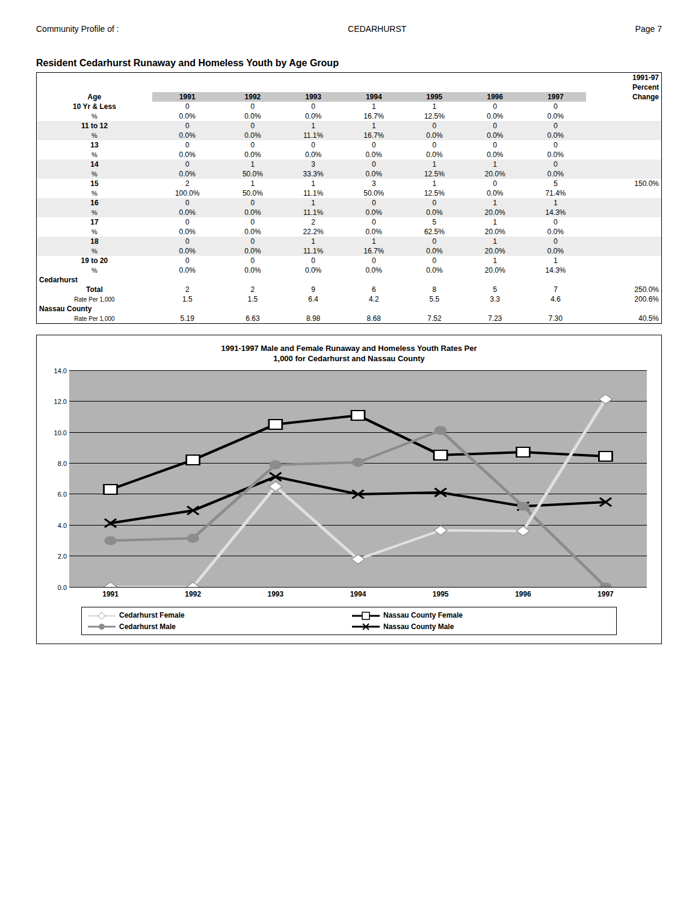Community Profile of :
CEDARHURST
Page 7
Resident Cedarhurst Runaway and Homeless Youth by Age Group
| | | | | | | | | 1991-97 |
| --- | --- | --- | --- | --- | --- | --- | --- | --- |
| | | | | | | | | Percent |
| Age | 1991 | 1992 | 1993 | 1994 | 1995 | 1996 | 1997 | Change |
| 10 Yr & Less | 0 | 0 | 0 | 1 | 1 | 0 | 0 | |
| % | 0.0% | 0.0% | 0.0% | 16.7% | 12.5% | 0.0% | 0.0% | |
| 11 to 12 | 0 | 0 | 1 | 1 | 0 | 0 | 0 | |
| % | 0.0% | 0.0% | 11.1% | 16.7% | 0.0% | 0.0% | 0.0% | |
| 13 | 0 | 0 | 0 | 0 | 0 | 0 | 0 | |
| % | 0.0% | 0.0% | 0.0% | 0.0% | 0.0% | 0.0% | 0.0% | |
| 14 | 0 | 1 | 3 | 0 | 1 | 1 | 0 | |
| % | 0.0% | 50.0% | 33.3% | 0.0% | 12.5% | 20.0% | 0.0% | |
| 15 | 2 | 1 | 1 | 3 | 1 | 0 | 5 | 150.0% |
| % | 100.0% | 50.0% | 11.1% | 50.0% | 12.5% | 0.0% | 71.4% | |
| 16 | 0 | 0 | 1 | 0 | 0 | 1 | 1 | |
| % | 0.0% | 0.0% | 11.1% | 0.0% | 0.0% | 20.0% | 14.3% | |
| 17 | 0 | 0 | 2 | 0 | 5 | 1 | 0 | |
| % | 0.0% | 0.0% | 22.2% | 0.0% | 62.5% | 20.0% | 0.0% | |
| 18 | 0 | 0 | 1 | 1 | 0 | 1 | 0 | |
| % | 0.0% | 0.0% | 11.1% | 16.7% | 0.0% | 20.0% | 0.0% | |
| 19 to 20 | 0 | 0 | 0 | 0 | 0 | 1 | 1 | |
| % | 0.0% | 0.0% | 0.0% | 0.0% | 0.0% | 20.0% | 14.3% | |
| Cedarhurst |
| Total | 2 | 2 | 9 | 6 | 8 | 5 | 7 | 250.0% |
| Rate Per 1,000 | 1.5 | 1.5 | 6.4 | 4.2 | 5.5 | 3.3 | 4.6 | 200.6% |
| Nassau County |
| Rate Per 1,000 | 5.19 | 6.63 | 8.98 | 8.68 | 7.52 | 7.23 | 7.30 | 40.5% |
1991-1997 Male and Female Runaway and Homeless Youth Rates Per
1,000 for Cedarhurst and Nassau County
14.0
12.0
10.0
8.0
6.0
4.0
2.0
0.0
1991
1992
1993
1994
1995
1996
1997
Cedarhurst Female
Nassau County Female
Cedarhurst Male
Nassau County Male